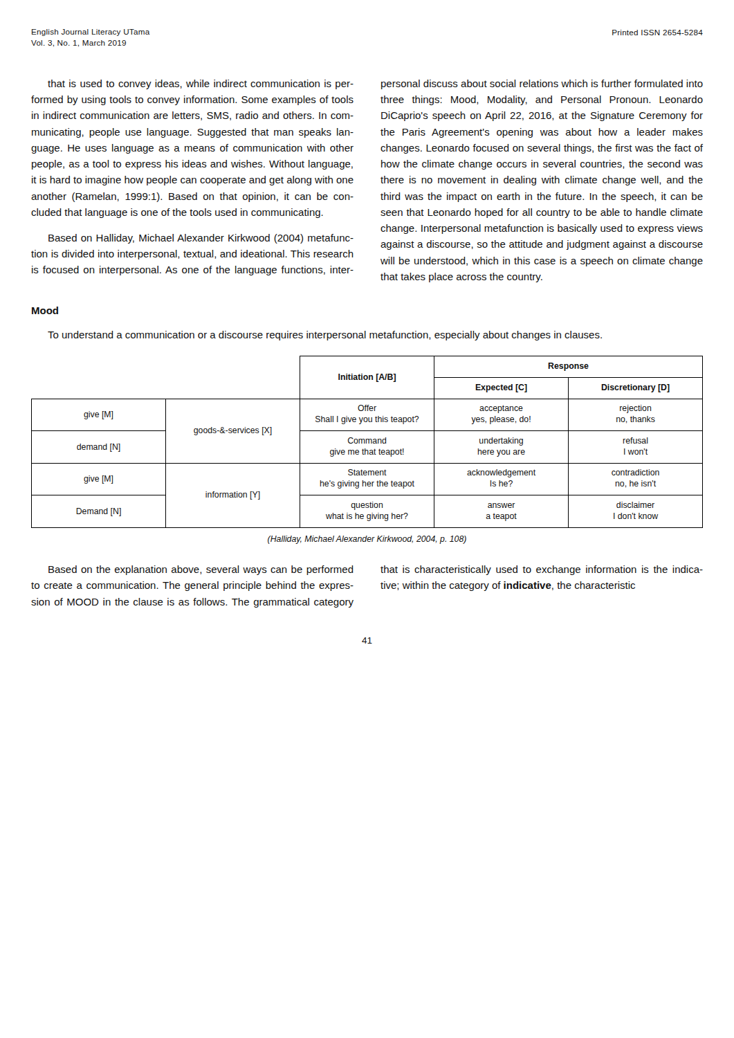English Journal Literacy UTama
Vol. 3, No. 1, March 2019
Printed ISSN 2654-5284
that is used to convey ideas, while indirect communication is performed by using tools to convey information. Some examples of tools in indirect communication are letters, SMS, radio and others. In communicating, people use language. Suggested that man speaks language. He uses language as a means of communication with other people, as a tool to express his ideas and wishes. Without language, it is hard to imagine how people can cooperate and get along with one another (Ramelan, 1999:1). Based on that opinion, it can be concluded that language is one of the tools used in communicating.
Based on Halliday, Michael Alexander Kirkwood (2004) metafunction is divided into interpersonal, textual, and ideational. This research is focused on interpersonal. As one of the language functions, interpersonal discuss about social relations which is further formulated into three things: Mood, Modality, and Personal Pronoun. Leonardo DiCaprio's speech on April 22, 2016, at the Signature Ceremony for the Paris Agreement's opening was about how a leader makes changes. Leonardo focused on several things, the first was the fact of how the climate change occurs in several countries, the second was there is no movement in dealing with climate change well, and the third was the impact on earth in the future. In the speech, it can be seen that Leonardo hoped for all country to be able to handle climate change. Interpersonal metafunction is basically used to express views against a discourse, so the attitude and judgment against a discourse will be understood, which in this case is a speech on climate change that takes place across the country.
Mood
To understand a communication or a discourse requires interpersonal metafunction, especially about changes in clauses.
| | Initiation [A/B] | Response |
| --- | --- | --- |
| Expected [C] | Discretionary [D] |
| give [M] | goods-&-services [X] | Offer Shall I give you this teapot? | acceptance yes, please, do! | rejection no, thanks |
| demand [N] | Command give me that teapot! | undertaking here you are | refusal I won't |
| give [M] | information [Y] | Statement he's giving her the teapot | acknowledgement Is he? | contradiction no, he isn't |
| Demand [N] | question what is he giving her? | answer a teapot | disclaimer I don't know |
(Halliday, Michael Alexander Kirkwood, 2004, p. 108)
Based on the explanation above, several ways can be performed to create a communication. The general principle behind the expression of MOOD in the clause is as follows. The grammatical category that is characteristically used to exchange information is the indicative; within the category of indicative, the characteristic
41